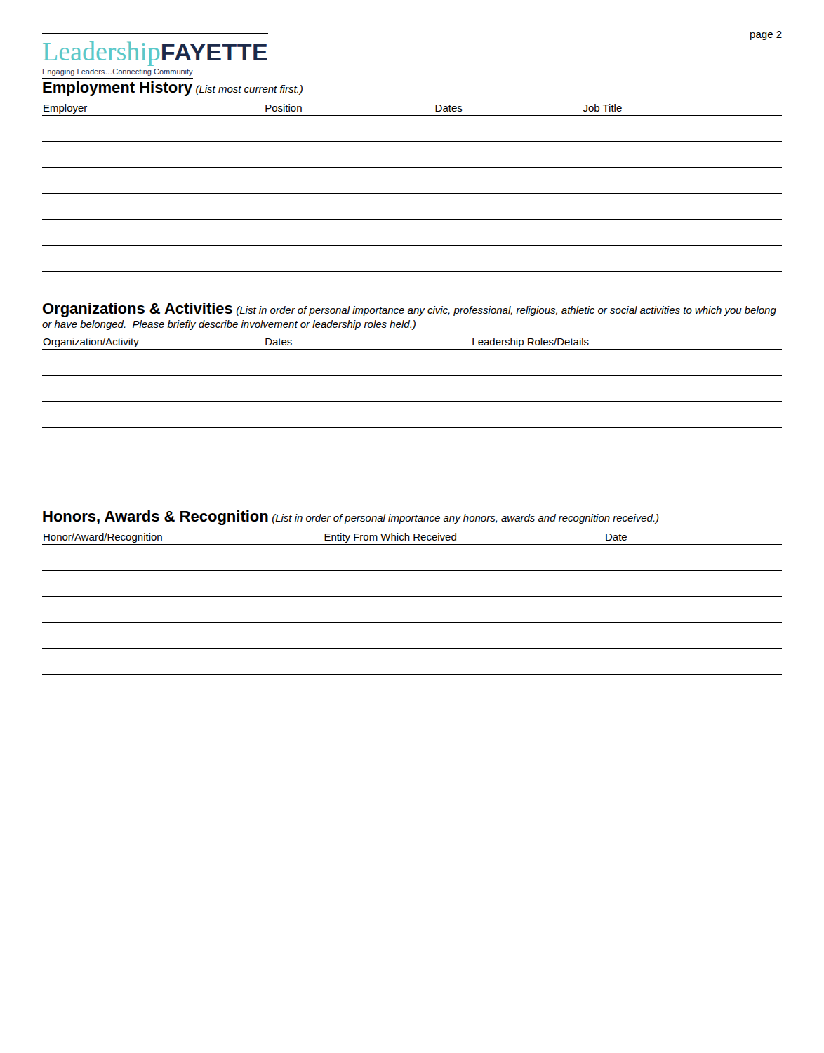page 2
Leadership FAYETTE
Engaging Leaders…Connecting Community
Employment History
(List most current first.)
| Employer | Position | Dates | Job Title |
| --- | --- | --- | --- |
Organizations & Activities
(List in order of personal importance any civic, professional, religious, athletic or social activities to which you belong or have belonged. Please briefly describe involvement or leadership roles held.)
| Organization/Activity | Dates | Leadership Roles/Details |
| --- | --- | --- |
Honors, Awards & Recognition
(List in order of personal importance any honors, awards and recognition received.)
| Honor/Award/Recognition | Entity From Which Received | Date |
| --- | --- | --- |